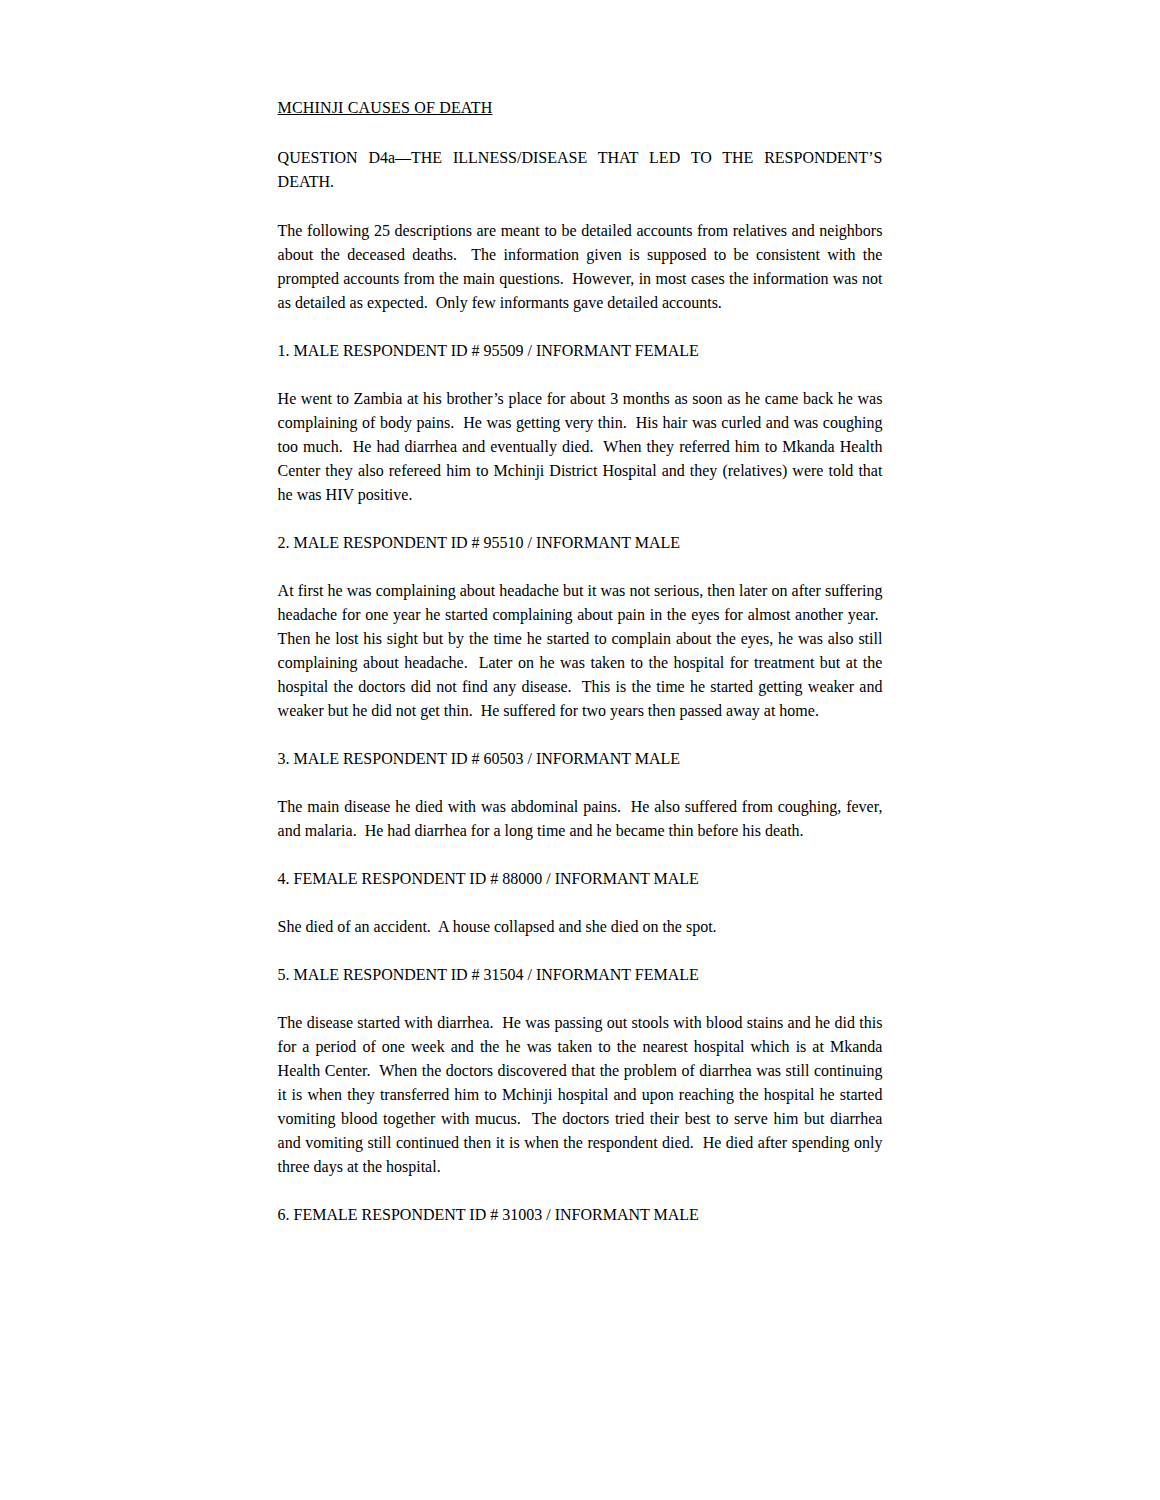MCHINJI CAUSES OF DEATH
QUESTION D4a—THE ILLNESS/DISEASE THAT LED TO THE RESPONDENT’S DEATH.
The following 25 descriptions are meant to be detailed accounts from relatives and neighbors about the deceased deaths. The information given is supposed to be consistent with the prompted accounts from the main questions. However, in most cases the information was not as detailed as expected. Only few informants gave detailed accounts.
1. MALE RESPONDENT ID # 95509 / INFORMANT FEMALE
He went to Zambia at his brother’s place for about 3 months as soon as he came back he was complaining of body pains. He was getting very thin. His hair was curled and was coughing too much. He had diarrhea and eventually died. When they referred him to Mkanda Health Center they also refereed him to Mchinji District Hospital and they (relatives) were told that he was HIV positive.
2. MALE RESPONDENT ID # 95510 / INFORMANT MALE
At first he was complaining about headache but it was not serious, then later on after suffering headache for one year he started complaining about pain in the eyes for almost another year. Then he lost his sight but by the time he started to complain about the eyes, he was also still complaining about headache. Later on he was taken to the hospital for treatment but at the hospital the doctors did not find any disease. This is the time he started getting weaker and weaker but he did not get thin. He suffered for two years then passed away at home.
3. MALE RESPONDENT ID # 60503 / INFORMANT MALE
The main disease he died with was abdominal pains. He also suffered from coughing, fever, and malaria. He had diarrhea for a long time and he became thin before his death.
4. FEMALE RESPONDENT ID # 88000 / INFORMANT MALE
She died of an accident. A house collapsed and she died on the spot.
5. MALE RESPONDENT ID # 31504 / INFORMANT FEMALE
The disease started with diarrhea. He was passing out stools with blood stains and he did this for a period of one week and the he was taken to the nearest hospital which is at Mkanda Health Center. When the doctors discovered that the problem of diarrhea was still continuing it is when they transferred him to Mchinji hospital and upon reaching the hospital he started vomiting blood together with mucus. The doctors tried their best to serve him but diarrhea and vomiting still continued then it is when the respondent died. He died after spending only three days at the hospital.
6. FEMALE RESPONDENT ID # 31003 / INFORMANT MALE